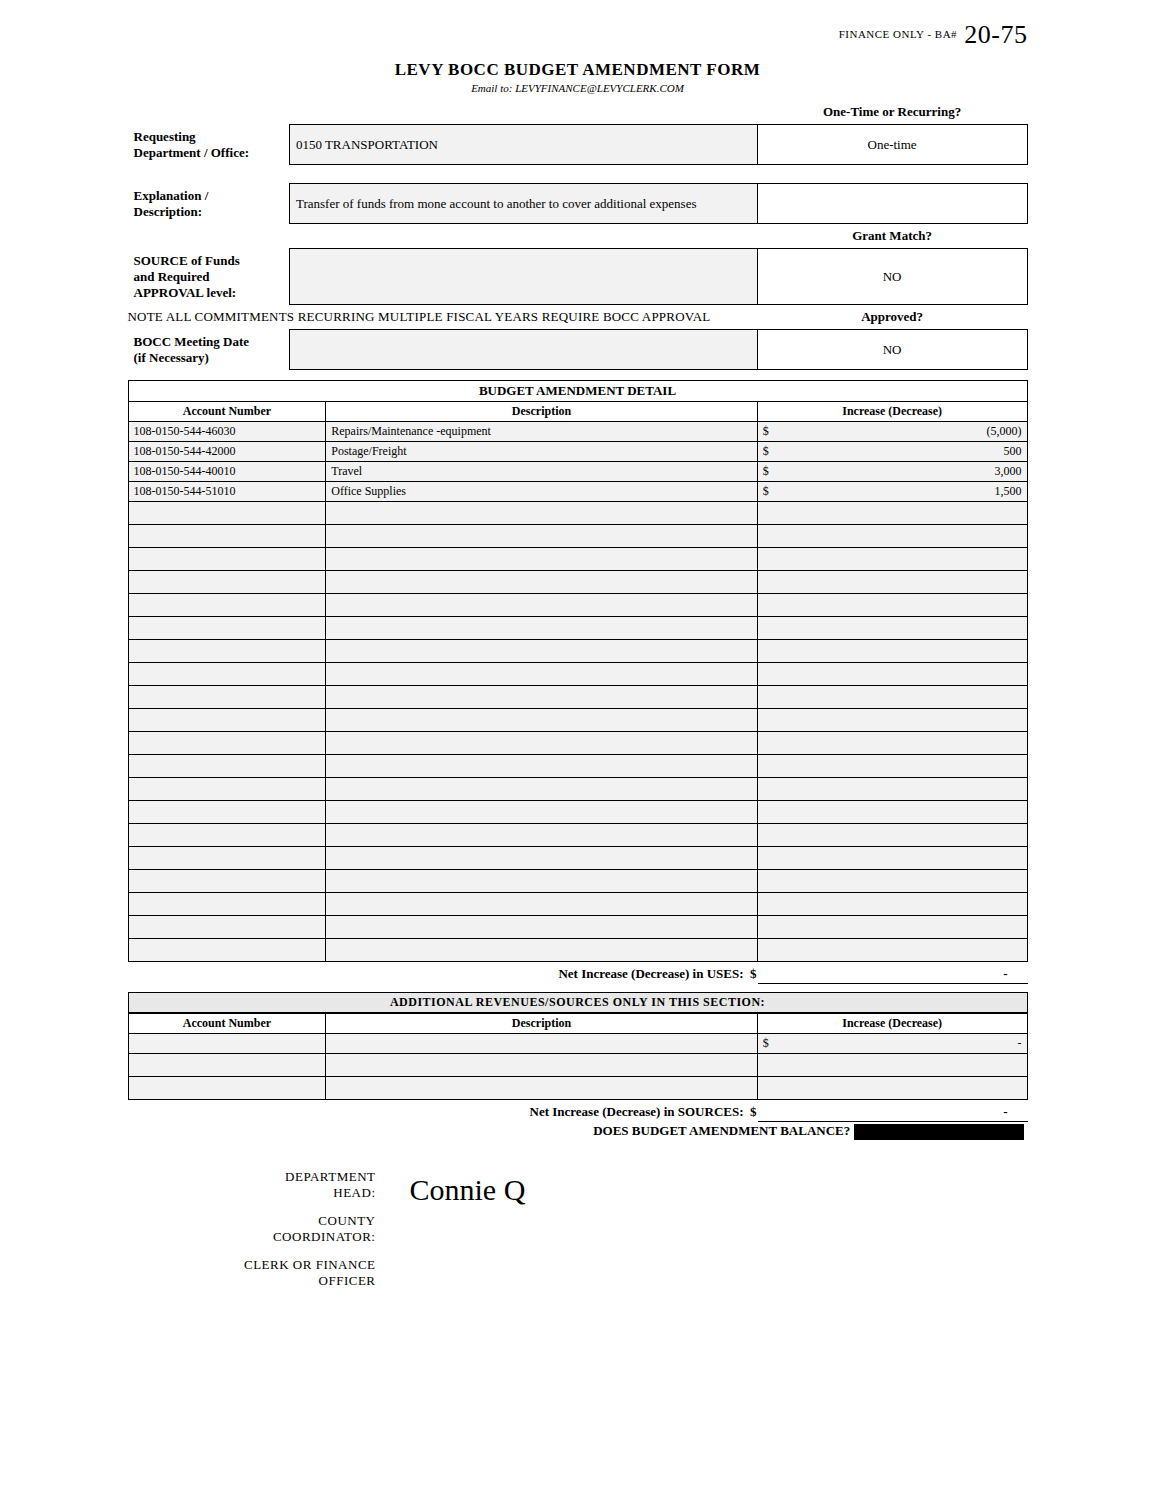FINANCE ONLY - BA# 20-75
LEVY BOCC BUDGET AMENDMENT FORM
Email to: LEVYFINANCE@LEVYCLERK.COM
| | | One-Time or Recurring? |
| Requesting Department / Office: | 0150 TRANSPORTATION | One-time |
| Explanation / Description: | Transfer of funds from mone account to another to cover additional expenses | |
| | | Grant Match? |
| SOURCE of Funds and Required APPROVAL level: | | NO |
| NOTE ALL COMMITMENTS RECURRING MULTIPLE FISCAL YEARS REQUIRE BOCC APPROVAL | Approved? |
| BOCC Meeting Date (if Necessary) | | NO |
BUDGET AMENDMENT DETAIL
| Account Number | Description | Increase (Decrease) |
| --- | --- | --- |
| 108-0150-544-46030 | Repairs/Maintenance -equipment | $ | (5,000) |
| 108-0150-544-42000 | Postage/Freight | $ | 500 |
| 108-0150-544-40010 | Travel | $ | 3,000 |
| 108-0150-544-51010 | Office Supplies | $ | 1,500 |
| Net Increase (Decrease) in USES: $ | - |
ADDITIONAL REVENUES/SOURCES ONLY IN THIS SECTION:
| Account Number | Description | Increase (Decrease) |
| --- | --- | --- |
| | | $ | - |
| Net Increase (Decrease) in SOURCES: $ | - |
| DOES BUDGET AMENDMENT BALANCE? |
| DEPARTMENT HEAD: | Connie Q |
| COUNTY COORDINATOR: | |
| CLERK OR FINANCE OFFICER | |